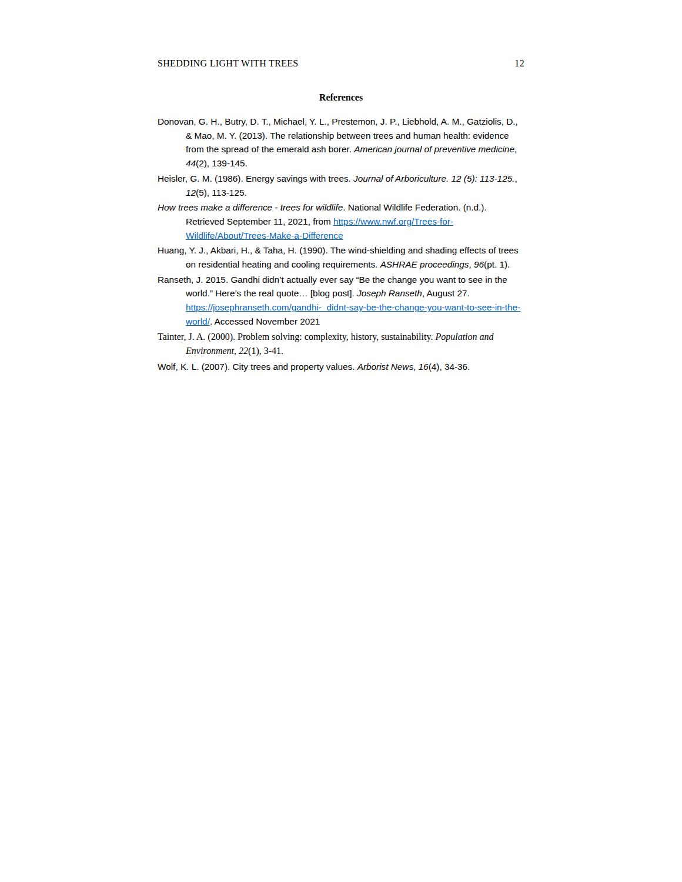Shedding Light with Trees 12
References
Donovan, G. H., Butry, D. T., Michael, Y. L., Prestemon, J. P., Liebhold, A. M., Gatziolis, D., & Mao, M. Y. (2013). The relationship between trees and human health: evidence from the spread of the emerald ash borer. American journal of preventive medicine, 44(2), 139-145.
Heisler, G. M. (1986). Energy savings with trees. Journal of Arboriculture. 12 (5): 113-125., 12(5), 113-125.
How trees make a difference - trees for wildlife. National Wildlife Federation. (n.d.). Retrieved September 11, 2021, from https://www.nwf.org/Trees-for-Wildlife/About/Trees-Make-a-Difference
Huang, Y. J., Akbari, H., & Taha, H. (1990). The wind-shielding and shading effects of trees on residential heating and cooling requirements. ASHRAE proceedings, 96(pt. 1).
Ranseth, J. 2015. Gandhi didn’t actually ever say “Be the change you want to see in the world.” Here’s the real quote… [blog post]. Joseph Ranseth, August 27. https://josephranseth.com/gandhi- didnt-say-be-the-change-you-want-to-see-in-the-world/. Accessed November 2021
Tainter, J. A. (2000). Problem solving: complexity, history, sustainability. Population and Environment, 22(1), 3-41.
Wolf, K. L. (2007). City trees and property values. Arborist News, 16(4), 34-36.